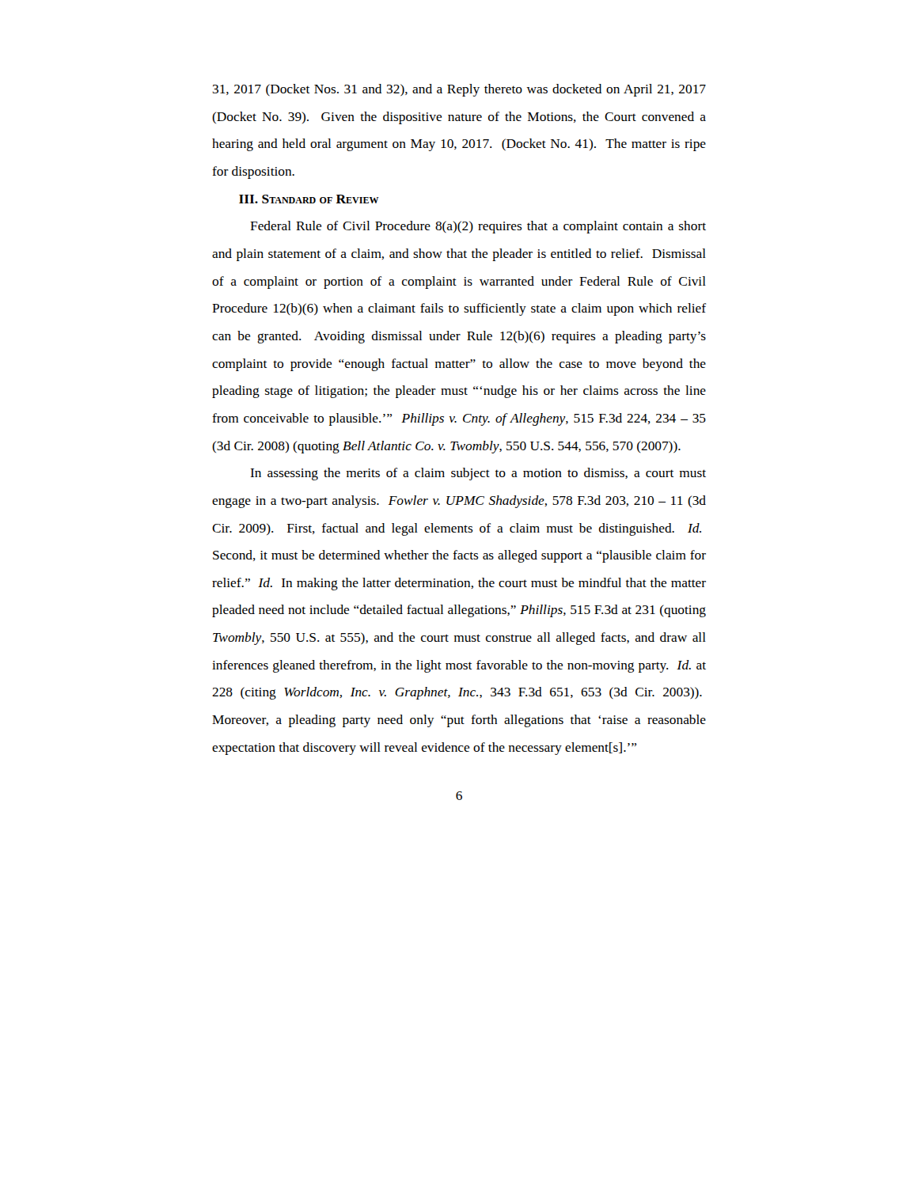31, 2017 (Docket Nos. 31 and 32), and a Reply thereto was docketed on April 21, 2017 (Docket No. 39). Given the dispositive nature of the Motions, the Court convened a hearing and held oral argument on May 10, 2017. (Docket No. 41). The matter is ripe for disposition.
III. Standard of Review
Federal Rule of Civil Procedure 8(a)(2) requires that a complaint contain a short and plain statement of a claim, and show that the pleader is entitled to relief. Dismissal of a complaint or portion of a complaint is warranted under Federal Rule of Civil Procedure 12(b)(6) when a claimant fails to sufficiently state a claim upon which relief can be granted. Avoiding dismissal under Rule 12(b)(6) requires a pleading party’s complaint to provide “enough factual matter” to allow the case to move beyond the pleading stage of litigation; the pleader must “‘nudge his or her claims across the line from conceivable to plausible.’” Phillips v. Cnty. of Allegheny, 515 F.3d 224, 234 – 35 (3d Cir. 2008) (quoting Bell Atlantic Co. v. Twombly, 550 U.S. 544, 556, 570 (2007)).
In assessing the merits of a claim subject to a motion to dismiss, a court must engage in a two-part analysis. Fowler v. UPMC Shadyside, 578 F.3d 203, 210 – 11 (3d Cir. 2009). First, factual and legal elements of a claim must be distinguished. Id. Second, it must be determined whether the facts as alleged support a “plausible claim for relief.” Id. In making the latter determination, the court must be mindful that the matter pleaded need not include “detailed factual allegations,” Phillips, 515 F.3d at 231 (quoting Twombly, 550 U.S. at 555), and the court must construe all alleged facts, and draw all inferences gleaned therefrom, in the light most favorable to the non-moving party. Id. at 228 (citing Worldcom, Inc. v. Graphnet, Inc., 343 F.3d 651, 653 (3d Cir. 2003)). Moreover, a pleading party need only “put forth allegations that ‘raise a reasonable expectation that discovery will reveal evidence of the necessary element[s].’”
6